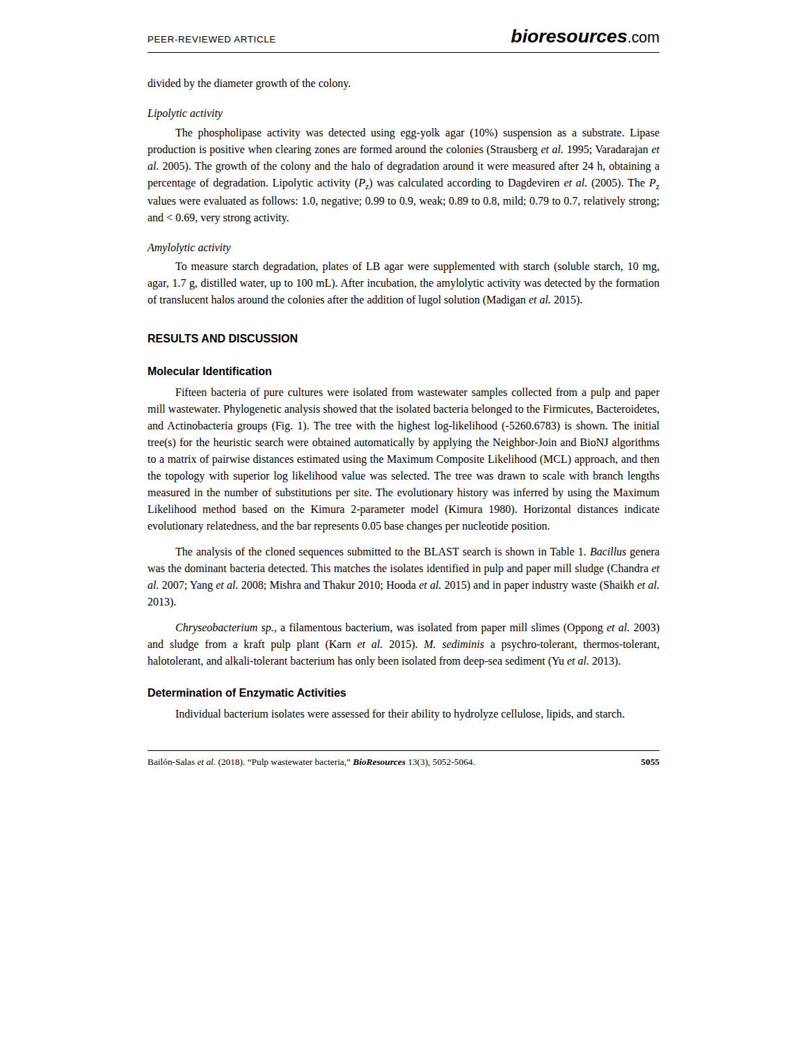PEER-REVIEWED ARTICLE bioresources.com
divided by the diameter growth of the colony.
Lipolytic activity
The phospholipase activity was detected using egg-yolk agar (10%) suspension as a substrate. Lipase production is positive when clearing zones are formed around the colonies (Strausberg et al. 1995; Varadarajan et al. 2005). The growth of the colony and the halo of degradation around it were measured after 24 h, obtaining a percentage of degradation. Lipolytic activity (Pz) was calculated according to Dagdeviren et al. (2005). The Pz values were evaluated as follows: 1.0, negative; 0.99 to 0.9, weak; 0.89 to 0.8, mild; 0.79 to 0.7, relatively strong; and < 0.69, very strong activity.
Amylolytic activity
To measure starch degradation, plates of LB agar were supplemented with starch (soluble starch, 10 mg, agar, 1.7 g, distilled water, up to 100 mL). After incubation, the amylolytic activity was detected by the formation of translucent halos around the colonies after the addition of lugol solution (Madigan et al. 2015).
RESULTS AND DISCUSSION
Molecular Identification
Fifteen bacteria of pure cultures were isolated from wastewater samples collected from a pulp and paper mill wastewater. Phylogenetic analysis showed that the isolated bacteria belonged to the Firmicutes, Bacteroidetes, and Actinobacteria groups (Fig. 1). The tree with the highest log-likelihood (-5260.6783) is shown. The initial tree(s) for the heuristic search were obtained automatically by applying the Neighbor-Join and BioNJ algorithms to a matrix of pairwise distances estimated using the Maximum Composite Likelihood (MCL) approach, and then the topology with superior log likelihood value was selected. The tree was drawn to scale with branch lengths measured in the number of substitutions per site. The evolutionary history was inferred by using the Maximum Likelihood method based on the Kimura 2-parameter model (Kimura 1980). Horizontal distances indicate evolutionary relatedness, and the bar represents 0.05 base changes per nucleotide position.
The analysis of the cloned sequences submitted to the BLAST search is shown in Table 1. Bacillus genera was the dominant bacteria detected. This matches the isolates identified in pulp and paper mill sludge (Chandra et al. 2007; Yang et al. 2008; Mishra and Thakur 2010; Hooda et al. 2015) and in paper industry waste (Shaikh et al. 2013).
Chryseobacterium sp., a filamentous bacterium, was isolated from paper mill slimes (Oppong et al. 2003) and sludge from a kraft pulp plant (Karn et al. 2015). M. sediminis a psychro-tolerant, thermos-tolerant, halotolerant, and alkali-tolerant bacterium has only been isolated from deep-sea sediment (Yu et al. 2013).
Determination of Enzymatic Activities
Individual bacterium isolates were assessed for their ability to hydrolyze cellulose, lipids, and starch.
Bailón-Salas et al. (2018). “Pulp wastewater bacteria,” BioResources 13(3), 5052-5064. 5055